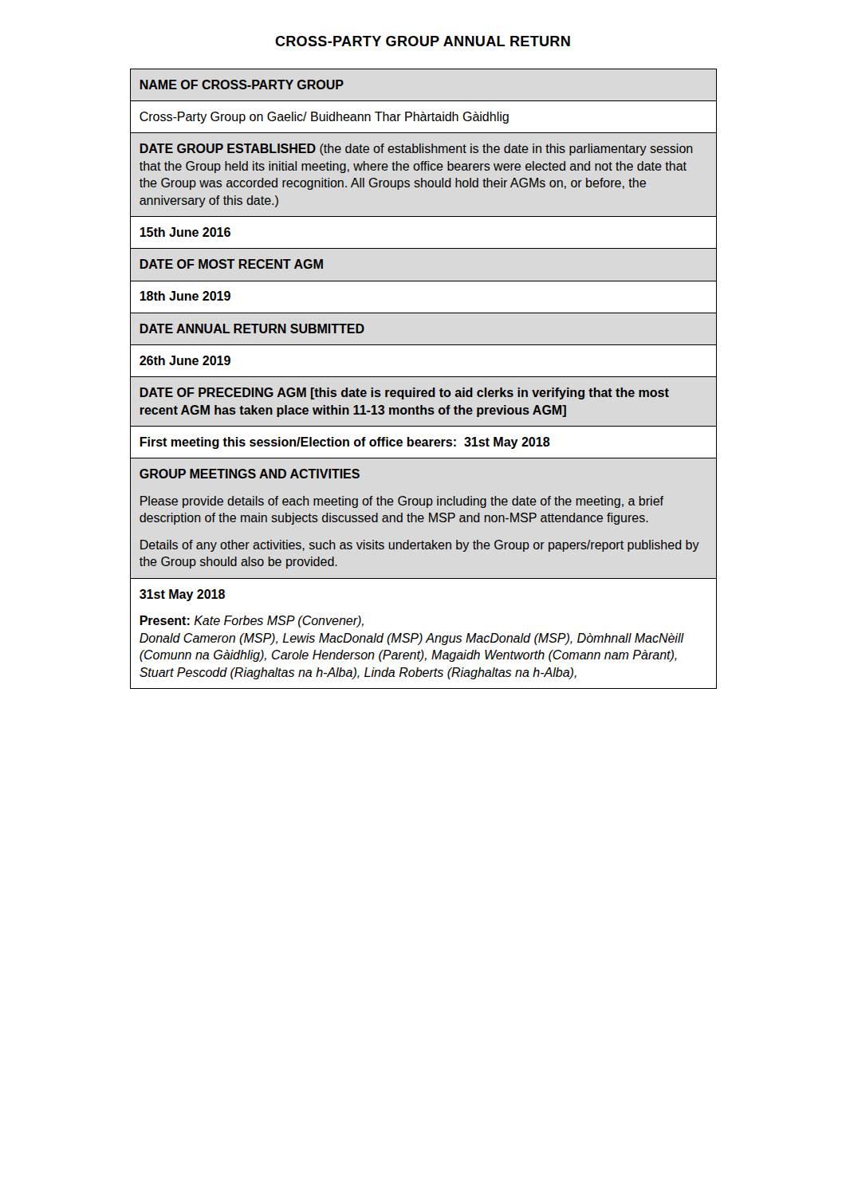CROSS-PARTY GROUP ANNUAL RETURN
| NAME OF CROSS-PARTY GROUP |
| Cross-Party Group on Gaelic/ Buidheann Thar Phàrtaidh Gàidhlig |
| DATE GROUP ESTABLISHED (the date of establishment is the date in this parliamentary session that the Group held its initial meeting, where the office bearers were elected and not the date that the Group was accorded recognition. All Groups should hold their AGMs on, or before, the anniversary of this date.) |
| 15th June 2016 |
| DATE OF MOST RECENT AGM |
| 18th June 2019 |
| DATE ANNUAL RETURN SUBMITTED |
| 26th June 2019 |
| DATE OF PRECEDING AGM [this date is required to aid clerks in verifying that the most recent AGM has taken place within 11-13 months of the previous AGM] |
| First meeting this session/Election of office bearers: 31st May 2018 |
| GROUP MEETINGS AND ACTIVITIES Please provide details of each meeting of the Group including the date of the meeting, a brief description of the main subjects discussed and the MSP and non-MSP attendance figures. Details of any other activities, such as visits undertaken by the Group or papers/report published by the Group should also be provided. |
| 31st May 2018 Present: Kate Forbes MSP (Convener), Donald Cameron (MSP), Lewis MacDonald (MSP) Angus MacDonald (MSP), Dòmhnall MacNèill (Comunn na Gàidhlig), Carole Henderson (Parent), Magaidh Wentworth (Comann nam Pàrant), Stuart Pescodd (Riaghaltas na h-Alba), Linda Roberts (Riaghaltas na h-Alba), |